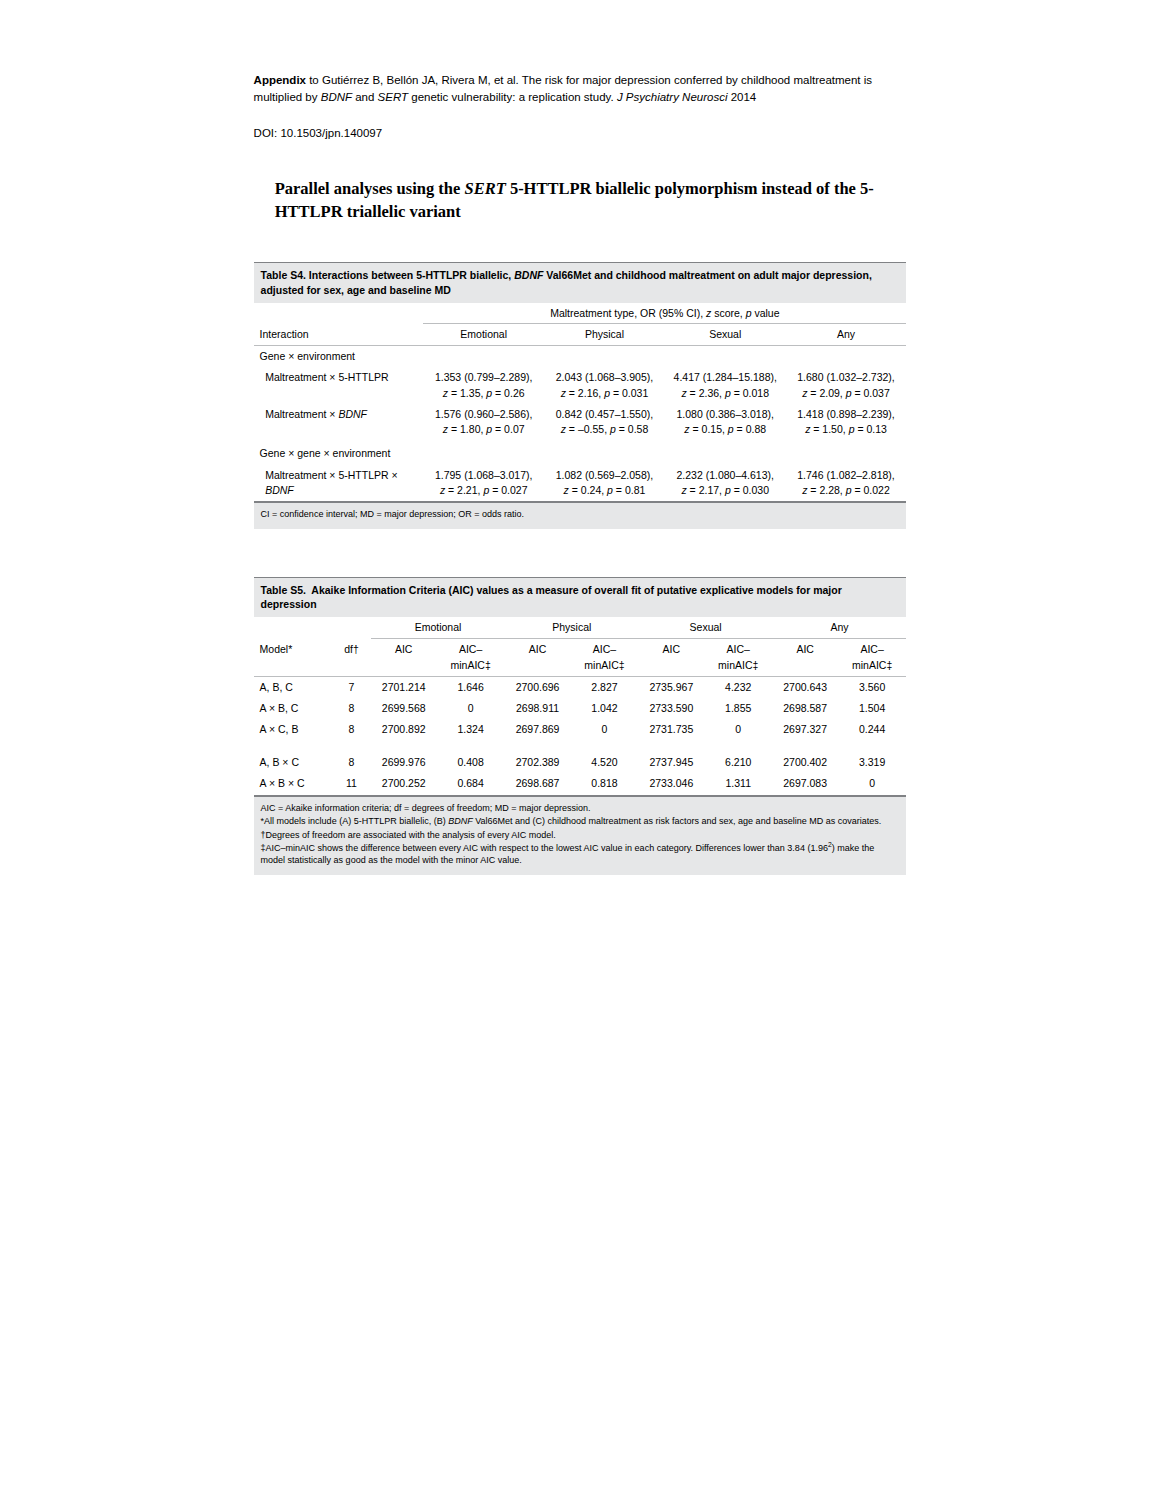Appendix to Gutiérrez B, Bellón JA, Rivera M, et al. The risk for major depression conferred by childhood maltreatment is multiplied by BDNF and SERT genetic vulnerability: a replication study. J Psychiatry Neurosci 2014
DOI: 10.1503/jpn.140097
Parallel analyses using the SERT 5-HTTLPR biallelic polymorphism instead of the 5-HTTLPR triallelic variant
Table S4. Interactions between 5-HTTLPR biallelic, BDNF Val66Met and childhood maltreatment on adult major depression, adjusted for sex, age and baseline MD
| | Maltreatment type, OR (95% CI), z score, p value |
| Interaction | Emotional | Physical | Sexual | Any |
| Gene × environment | | | | |
| Maltreatment × 5-HTTLPR | 1.353 (0.799–2.289), z = 1.35, p = 0.26 | 2.043 (1.068–3.905), z = 2.16, p = 0.031 | 4.417 (1.284–15.188), z = 2.36, p = 0.018 | 1.680 (1.032–2.732), z = 2.09, p = 0.037 |
| Maltreatment × BDNF | 1.576 (0.960–2.586), z = 1.80, p = 0.07 | 0.842 (0.457–1.550), z = –0.55, p = 0.58 | 1.080 (0.386–3.018), z = 0.15, p = 0.88 | 1.418 (0.898–2.239), z = 1.50, p = 0.13 |
| Gene × gene × environment | | | | |
| Maltreatment × 5-HTTLPR × BDNF | 1.795 (1.068–3.017), z = 2.21, p = 0.027 | 1.082 (0.569–2.058), z = 0.24, p = 0.81 | 2.232 (1.080–4.613), z = 2.17, p = 0.030 | 1.746 (1.082–2.818), z = 2.28, p = 0.022 |
CI = confidence interval; MD = major depression; OR = odds ratio.
Table S5. Akaike Information Criteria (AIC) values as a measure of overall fit of putative explicative models for major depression
| | | Emotional | Physical | Sexual | Any |
| Model* | df† | AIC | AIC–minAIC‡ | AIC | AIC–minAIC‡ | AIC | AIC–minAIC‡ | AIC | AIC–minAIC‡ |
| A, B, C | 7 | 2701.214 | 1.646 | 2700.696 | 2.827 | 2735.967 | 4.232 | 2700.643 | 3.560 |
| A × B, C | 8 | 2699.568 | 0 | 2698.911 | 1.042 | 2733.590 | 1.855 | 2698.587 | 1.504 |
| A × C, B | 8 | 2700.892 | 1.324 | 2697.869 | 0 | 2731.735 | 0 | 2697.327 | 0.244 |
| A, B × C | 8 | 2699.976 | 0.408 | 2702.389 | 4.520 | 2737.945 | 6.210 | 2700.402 | 3.319 |
| A × B × C | 11 | 2700.252 | 0.684 | 2698.687 | 0.818 | 2733.046 | 1.311 | 2697.083 | 0 |
AIC = Akaike information criteria; df = degrees of freedom; MD = major depression.
*All models include (A) 5-HTTLPR biallelic, (B) BDNF Val66Met and (C) childhood maltreatment as risk factors and sex, age and baseline MD as covariates.
†Degrees of freedom are associated with the analysis of every AIC model.
‡AIC–minAIC shows the difference between every AIC with respect to the lowest AIC value in each category. Differences lower than 3.84 (1.962) make the model statistically as good as the model with the minor AIC value.